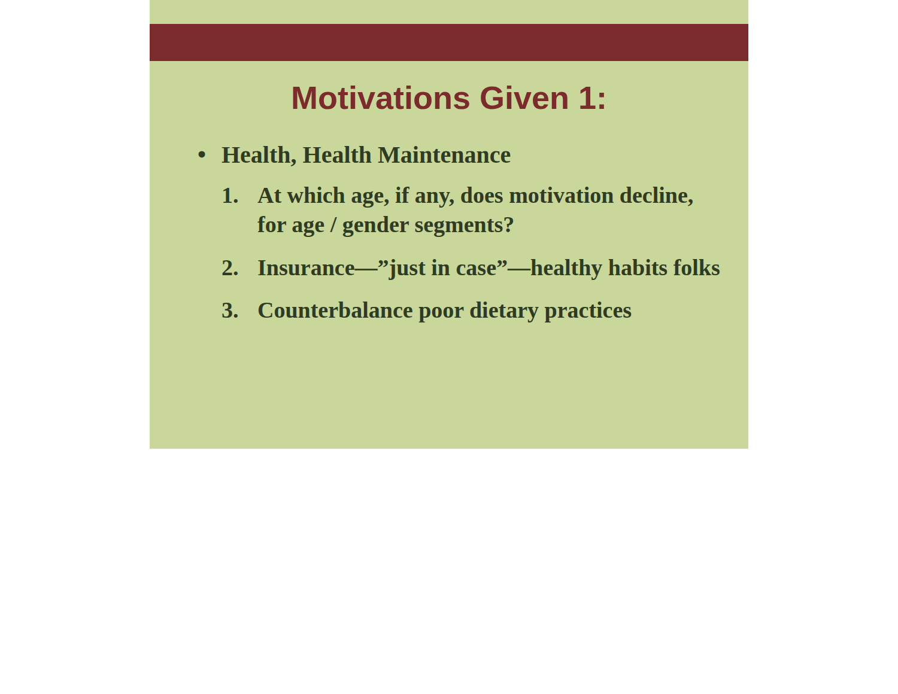Motivations Given 1:
Health, Health Maintenance
1. At which age, if any, does motivation decline, for age / gender segments?
2. Insurance—”just in case”—healthy habits folks
3. Counterbalance poor dietary practices